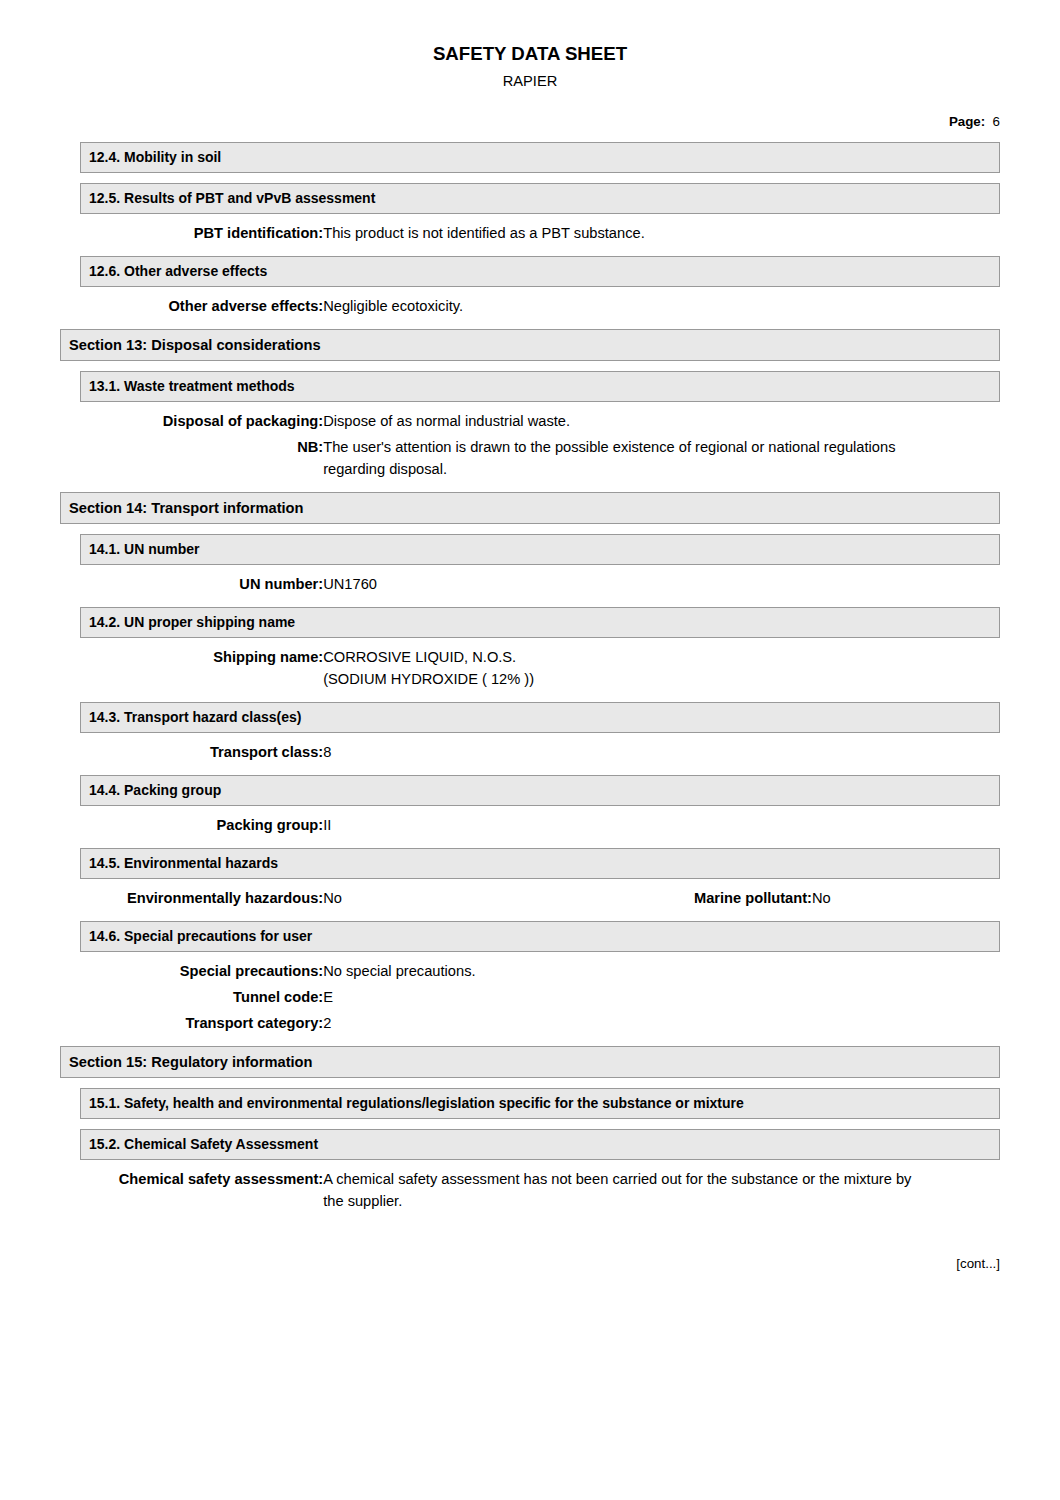SAFETY DATA SHEET
RAPIER
Page: 6
12.4. Mobility in soil
12.5. Results of PBT and vPvB assessment
| PBT identification: | This product is not identified as a PBT substance. |
12.6. Other adverse effects
| Other adverse effects: | Negligible ecotoxicity. |
Section 13: Disposal considerations
13.1. Waste treatment methods
| Disposal of packaging: | Dispose of as normal industrial waste. |
| NB: | The user's attention is drawn to the possible existence of regional or national regulations regarding disposal. |
Section 14: Transport information
14.1. UN number
| UN number: | UN1760 |
14.2. UN proper shipping name
| Shipping name: | CORROSIVE LIQUID, N.O.S. (SODIUM HYDROXIDE ( 12% )) |
14.3. Transport hazard class(es)
| Transport class: | 8 |
14.4. Packing group
| Packing group: | II |
14.5. Environmental hazards
| Environmentally hazardous: | No | Marine pollutant: | No |
14.6. Special precautions for user
| Special precautions: | No special precautions. |
| Tunnel code: | E |
| Transport category: | 2 |
Section 15: Regulatory information
15.1. Safety, health and environmental regulations/legislation specific for the substance or mixture
15.2. Chemical Safety Assessment
| Chemical safety assessment: | A chemical safety assessment has not been carried out for the substance or the mixture by the supplier. |
[cont...]